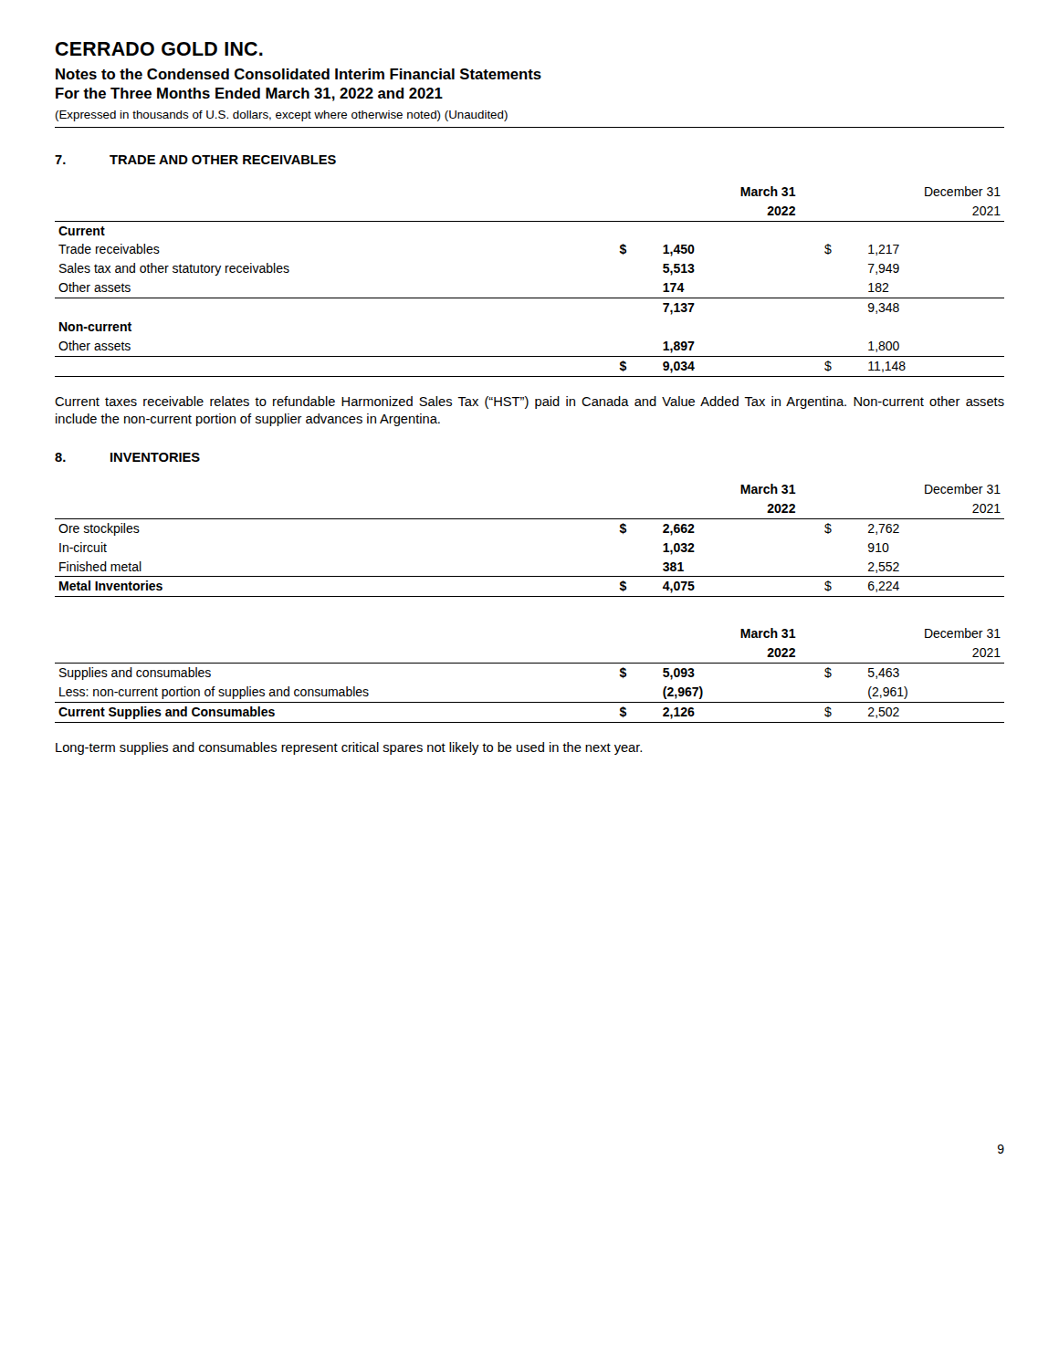CERRADO GOLD INC.
Notes to the Condensed Consolidated Interim Financial Statements
For the Three Months Ended March 31, 2022 and 2021
(Expressed in thousands of U.S. dollars, except where otherwise noted) (Unaudited)
7. TRADE AND OTHER RECEIVABLES
| | March 31 | | December 31 |
| | 2022 | | 2021 |
| Current | | | | | |
| Trade receivables | $ | 1,450 | | $ | 1,217 |
| Sales tax and other statutory receivables | | 5,513 | | | 7,949 |
| Other assets | | 174 | | | 182 |
| | | 7,137 | | | 9,348 |
| Non-current | | | | | |
| Other assets | | 1,897 | | | 1,800 |
| | $ | 9,034 | | $ | 11,148 |
Current taxes receivable relates to refundable Harmonized Sales Tax (“HST”) paid in Canada and Value Added Tax in Argentina. Non-current other assets include the non-current portion of supplier advances in Argentina.
8. INVENTORIES
| | March 31 | | December 31 |
| | 2022 | | 2021 |
| Ore stockpiles | $ | 2,662 | | $ | 2,762 |
| In-circuit | | 1,032 | | | 910 |
| Finished metal | | 381 | | | 2,552 |
| Metal Inventories | $ | 4,075 | | $ | 6,224 |
| | March 31 | | December 31 |
| | 2022 | | 2021 |
| Supplies and consumables | $ | 5,093 | | $ | 5,463 |
| Less: non-current portion of supplies and consumables | | (2,967) | | | (2,961) |
| Current Supplies and Consumables | $ | 2,126 | | $ | 2,502 |
Long-term supplies and consumables represent critical spares not likely to be used in the next year.
9